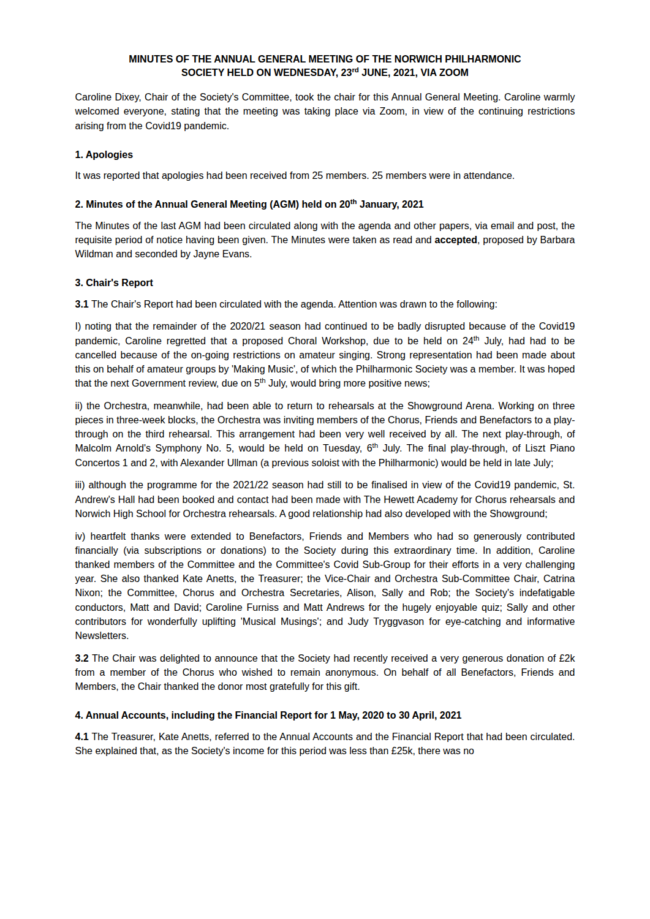MINUTES OF THE ANNUAL GENERAL MEETING OF THE NORWICH PHILHARMONIC
SOCIETY HELD ON WEDNESDAY, 23rd JUNE, 2021, VIA ZOOM
Caroline Dixey, Chair of the Society's Committee, took the chair for this Annual General Meeting. Caroline warmly welcomed everyone, stating that the meeting was taking place via Zoom, in view of the continuing restrictions arising from the Covid19 pandemic.
1. Apologies
It was reported that apologies had been received from 25 members. 25 members were in attendance.
2. Minutes of the Annual General Meeting (AGM) held on 20th January, 2021
The Minutes of the last AGM had been circulated along with the agenda and other papers, via email and post, the requisite period of notice having been given. The Minutes were taken as read and accepted, proposed by Barbara Wildman and seconded by Jayne Evans.
3. Chair's Report
3.1 The Chair's Report had been circulated with the agenda. Attention was drawn to the following:
I) noting that the remainder of the 2020/21 season had continued to be badly disrupted because of the Covid19 pandemic, Caroline regretted that a proposed Choral Workshop, due to be held on 24th July, had had to be cancelled because of the on-going restrictions on amateur singing. Strong representation had been made about this on behalf of amateur groups by 'Making Music', of which the Philharmonic Society was a member. It was hoped that the next Government review, due on 5th July, would bring more positive news;
ii) the Orchestra, meanwhile, had been able to return to rehearsals at the Showground Arena. Working on three pieces in three-week blocks, the Orchestra was inviting members of the Chorus, Friends and Benefactors to a play-through on the third rehearsal. This arrangement had been very well received by all. The next play-through, of Malcolm Arnold's Symphony No. 5, would be held on Tuesday, 6th July. The final play-through, of Liszt Piano Concertos 1 and 2, with Alexander Ullman (a previous soloist with the Philharmonic) would be held in late July;
iii) although the programme for the 2021/22 season had still to be finalised in view of the Covid19 pandemic, St. Andrew's Hall had been booked and contact had been made with The Hewett Academy for Chorus rehearsals and Norwich High School for Orchestra rehearsals. A good relationship had also developed with the Showground;
iv) heartfelt thanks were extended to Benefactors, Friends and Members who had so generously contributed financially (via subscriptions or donations) to the Society during this extraordinary time. In addition, Caroline thanked members of the Committee and the Committee's Covid Sub-Group for their efforts in a very challenging year. She also thanked Kate Anetts, the Treasurer; the Vice-Chair and Orchestra Sub-Committee Chair, Catrina Nixon; the Committee, Chorus and Orchestra Secretaries, Alison, Sally and Rob; the Society's indefatigable conductors, Matt and David; Caroline Furniss and Matt Andrews for the hugely enjoyable quiz; Sally and other contributors for wonderfully uplifting 'Musical Musings'; and Judy Tryggvason for eye-catching and informative Newsletters.
3.2 The Chair was delighted to announce that the Society had recently received a very generous donation of £2k from a member of the Chorus who wished to remain anonymous. On behalf of all Benefactors, Friends and Members, the Chair thanked the donor most gratefully for this gift.
4. Annual Accounts, including the Financial Report for 1 May, 2020 to 30 April, 2021
4.1 The Treasurer, Kate Anetts, referred to the Annual Accounts and the Financial Report that had been circulated. She explained that, as the Society's income for this period was less than £25k, there was no